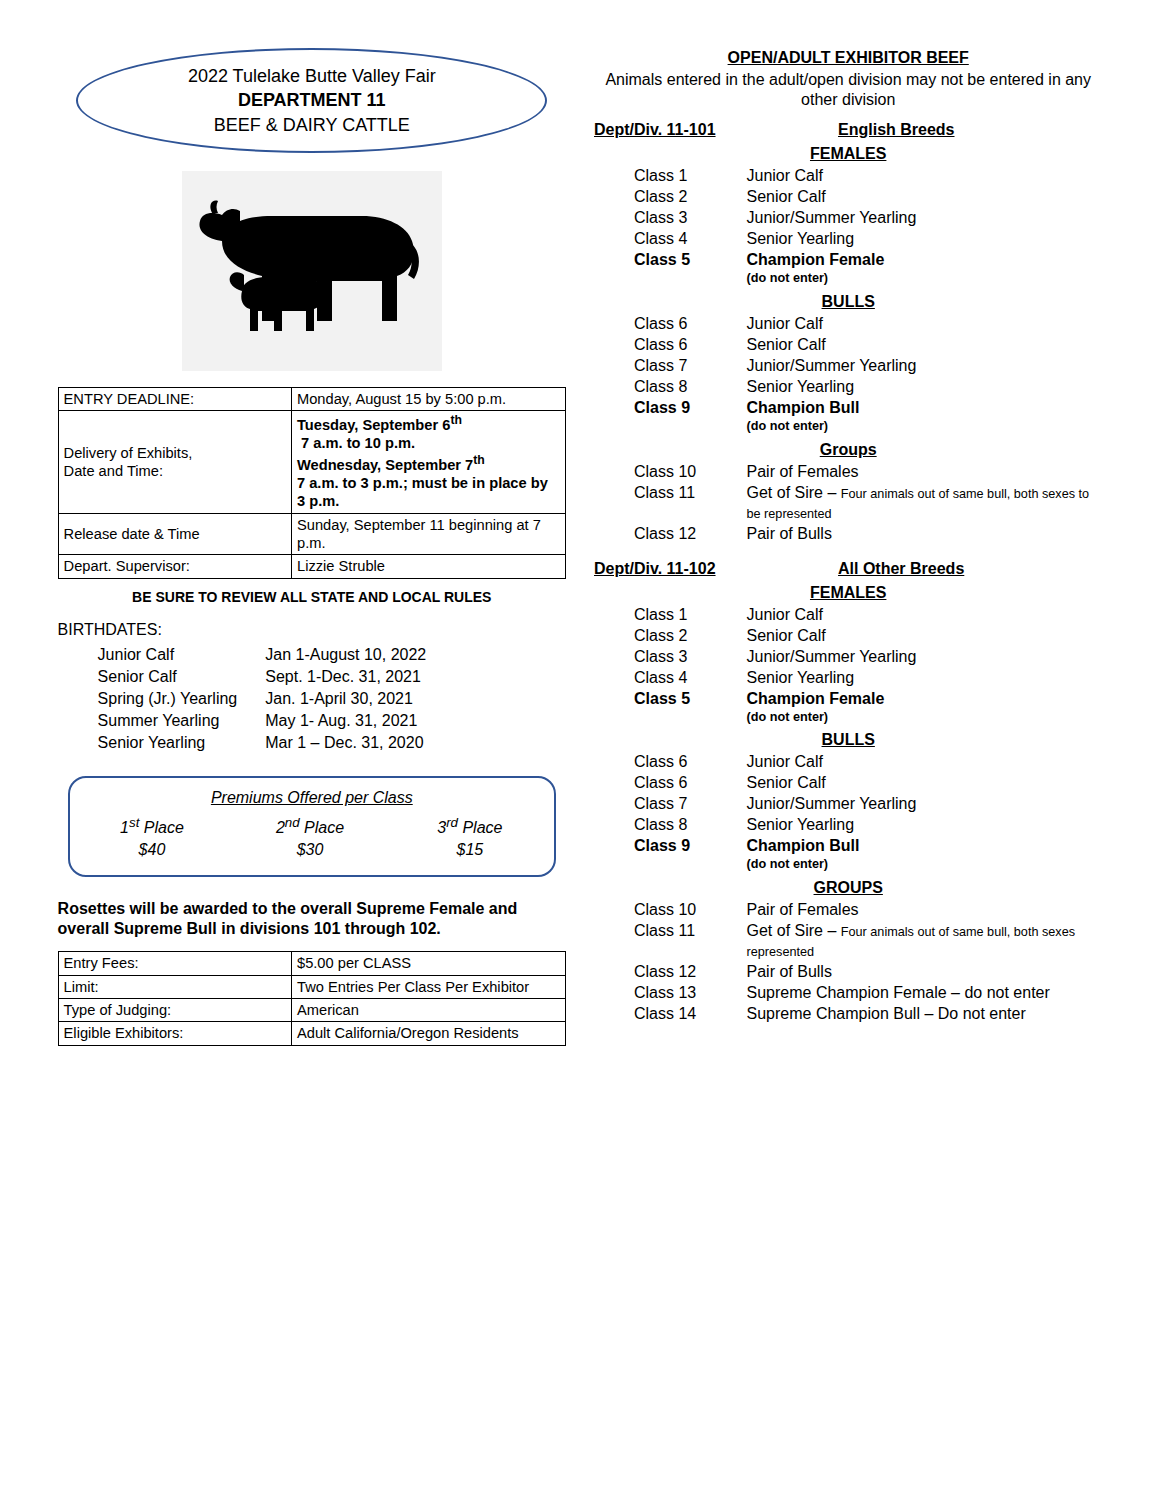2022 Tulelake Butte Valley Fair
DEPARTMENT 11
BEEF & DAIRY CATTLE
| ENTRY DEADLINE: | Monday, August 15 by 5:00 p.m. |
| Delivery of Exhibits, Date and Time: | Tuesday, September 6 th 7 a.m. to 10 p.m. Wednesday, September 7 th 7 a.m. to 3 p.m.; must be in place by 3 p.m. |
| Release date & Time | Sunday, September 11 beginning at 7 p.m. |
| Depart. Supervisor: | Lizzie Struble |
BE SURE TO REVIEW ALL STATE AND LOCAL RULES
BIRTHDATES:
| Junior Calf | Jan 1-August 10, 2022 |
| Senior Calf | Sept. 1-Dec. 31, 2021 |
| Spring (Jr.) Yearling | Jan. 1-April 30, 2021 |
| Summer Yearling | May 1- Aug. 31, 2021 |
| Senior Yearling | Mar 1 – Dec. 31, 2020 |
Premiums Offered per Class
| 1 st Place | 2 nd Place | 3 rd Place |
| $40 | $30 | $15 |
Rosettes will be awarded to the overall Supreme Female and overall Supreme Bull in divisions 101 through 102.
| Entry Fees: | $5.00 per CLASS |
| Limit: | Two Entries Per Class Per Exhibitor |
| Type of Judging: | American |
| Eligible Exhibitors: | Adult California/Oregon Residents |
OPEN/ADULT EXHIBITOR BEEF
Animals entered in the adult/open division may not be entered in any other division
Dept/Div. 11-101 English Breeds
FEMALES
| Class 1 | Junior Calf |
| Class 2 | Senior Calf |
| Class 3 | Junior/Summer Yearling |
| Class 4 | Senior Yearling |
| Class 5 | Champion Female |
| | (do not enter) |
BULLS
| Class 6 | Junior Calf |
| Class 6 | Senior Calf |
| Class 7 | Junior/Summer Yearling |
| Class 8 | Senior Yearling |
| Class 9 | Champion Bull |
| | (do not enter) |
Groups
| Class 10 | Pair of Females |
| Class 11 | Get of Sire – Four animals out of same bull, both sexes to be represented |
| Class 12 | Pair of Bulls |
Dept/Div. 11-102 All Other Breeds
FEMALES
| Class 1 | Junior Calf |
| Class 2 | Senior Calf |
| Class 3 | Junior/Summer Yearling |
| Class 4 | Senior Yearling |
| Class 5 | Champion Female |
| | (do not enter) |
BULLS
| Class 6 | Junior Calf |
| Class 6 | Senior Calf |
| Class 7 | Junior/Summer Yearling |
| Class 8 | Senior Yearling |
| Class 9 | Champion Bull |
| | (do not enter) |
GROUPS
| Class 10 | Pair of Females |
| Class 11 | Get of Sire – Four animals out of same bull, both sexes represented |
| Class 12 | Pair of Bulls |
| Class 13 | Supreme Champion Female – do not enter |
| Class 14 | Supreme Champion Bull – Do not enter |